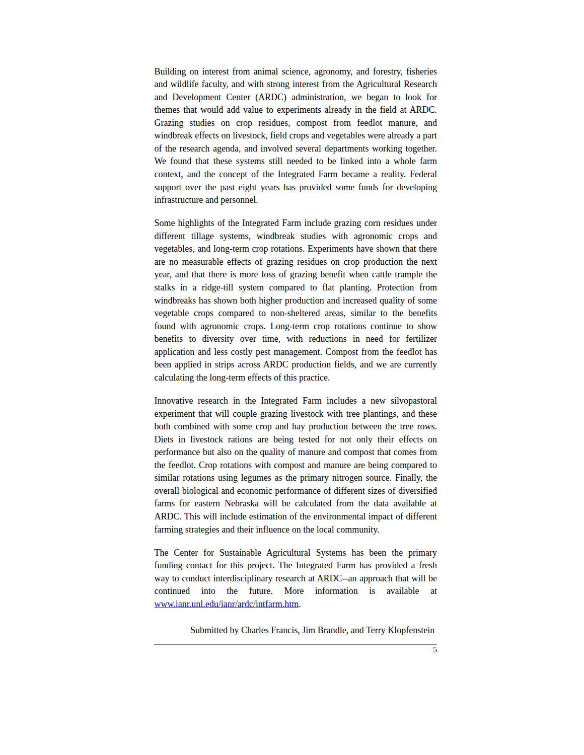Building on interest from animal science, agronomy, and forestry, fisheries and wildlife faculty, and with strong interest from the Agricultural Research and Development Center (ARDC) administration, we began to look for themes that would add value to experiments already in the field at ARDC. Grazing studies on crop residues, compost from feedlot manure, and windbreak effects on livestock, field crops and vegetables were already a part of the research agenda, and involved several departments working together. We found that these systems still needed to be linked into a whole farm context, and the concept of the Integrated Farm became a reality. Federal support over the past eight years has provided some funds for developing infrastructure and personnel.
Some highlights of the Integrated Farm include grazing corn residues under different tillage systems, windbreak studies with agronomic crops and vegetables, and long-term crop rotations. Experiments have shown that there are no measurable effects of grazing residues on crop production the next year, and that there is more loss of grazing benefit when cattle trample the stalks in a ridge-till system compared to flat planting. Protection from windbreaks has shown both higher production and increased quality of some vegetable crops compared to non-sheltered areas, similar to the benefits found with agronomic crops. Long-term crop rotations continue to show benefits to diversity over time, with reductions in need for fertilizer application and less costly pest management. Compost from the feedlot has been applied in strips across ARDC production fields, and we are currently calculating the long-term effects of this practice.
Innovative research in the Integrated Farm includes a new silvopastoral experiment that will couple grazing livestock with tree plantings, and these both combined with some crop and hay production between the tree rows. Diets in livestock rations are being tested for not only their effects on performance but also on the quality of manure and compost that comes from the feedlot. Crop rotations with compost and manure are being compared to similar rotations using legumes as the primary nitrogen source. Finally, the overall biological and economic performance of different sizes of diversified farms for eastern Nebraska will be calculated from the data available at ARDC. This will include estimation of the environmental impact of different farming strategies and their influence on the local community.
The Center for Sustainable Agricultural Systems has been the primary funding contact for this project. The Integrated Farm has provided a fresh way to conduct interdisciplinary research at ARDC--an approach that will be continued into the future. More information is available at www.ianr.unl.edu/ianr/ardc/intfarm.htm.
Submitted by Charles Francis, Jim Brandle, and Terry Klopfenstein
5